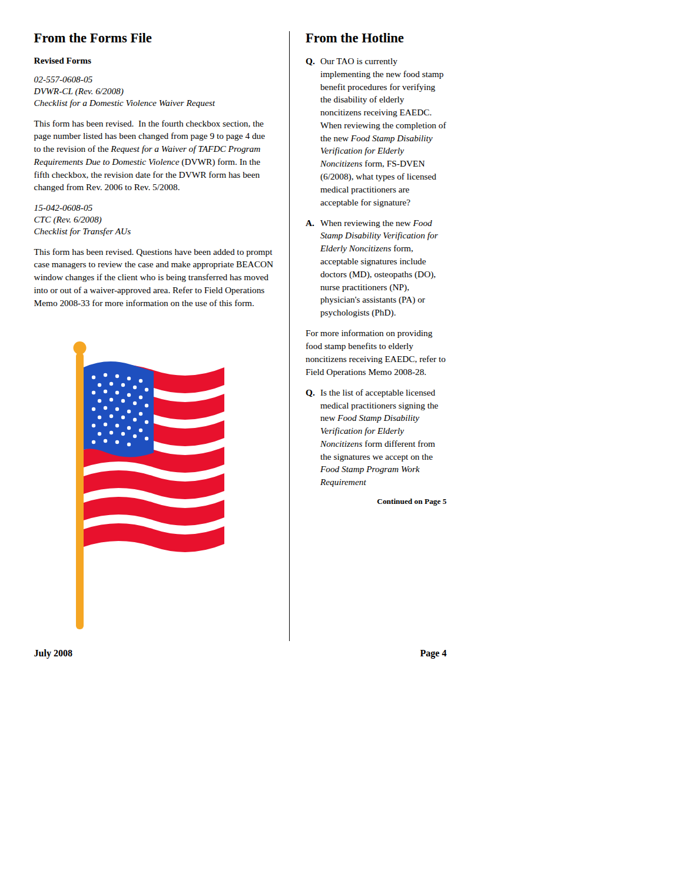From the Forms File
Revised Forms
02-557-0608-05
DVWR-CL (Rev. 6/2008)
Checklist for a Domestic Violence Waiver Request
This form has been revised. In the fourth checkbox section, the page number listed has been changed from page 9 to page 4 due to the revision of the Request for a Waiver of TAFDC Program Requirements Due to Domestic Violence (DVWR) form. In the fifth checkbox, the revision date for the DVWR form has been changed from Rev. 2006 to Rev. 5/2008.
15-042-0608-05
CTC (Rev. 6/2008)
Checklist for Transfer AUs
This form has been revised. Questions have been added to prompt case managers to review the case and make appropriate BEACON window changes if the client who is being transferred has moved into or out of a waiver-approved area. Refer to Field Operations Memo 2008-33 for more information on the use of this form.
From the Hotline
Q.
Our TAO is currently implementing the new food stamp benefit procedures for verifying the disability of elderly noncitizens receiving EAEDC. When reviewing the completion of the new Food Stamp Disability Verification for Elderly Noncitizens form, FS-DVEN (6/2008), what types of licensed medical practitioners are acceptable for signature?
A.
When reviewing the new Food Stamp Disability Verification for Elderly Noncitizens form, acceptable signatures include doctors (MD), osteopaths (DO), nurse practitioners (NP), physician's assistants (PA) or psychologists (PhD).
For more information on providing food stamp benefits to elderly noncitizens receiving EAEDC, refer to Field Operations Memo 2008-28.
Q.
Is the list of acceptable licensed medical practitioners signing the new Food Stamp Disability Verification for Elderly Noncitizens form different from the signatures we accept on the Food Stamp Program Work Requirement
Continued on Page 5
July 2008 Page 4